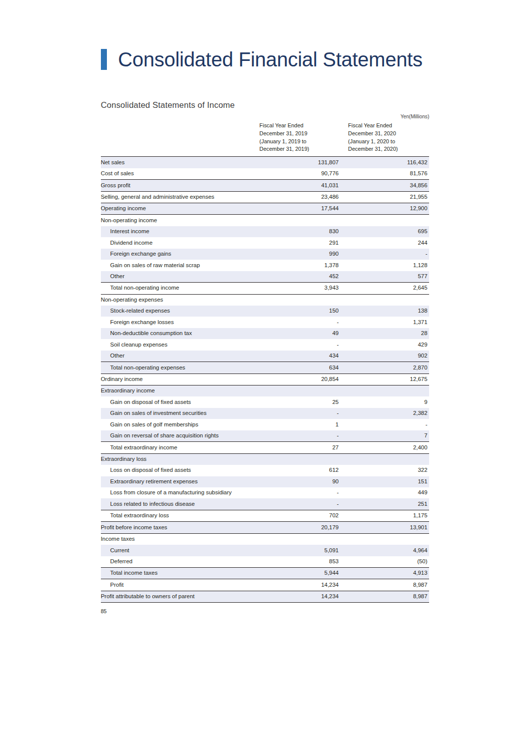Consolidated Financial Statements
Consolidated Statements of Income
Yen(Millions)
| | Fiscal Year Ended December 31, 2019 (January 1, 2019 to December 31, 2019) | Fiscal Year Ended December 31, 2020 (January 1, 2020 to December 31, 2020) |
| --- | --- | --- |
| Net sales | 131,807 | 116,432 |
| Cost of sales | 90,776 | 81,576 |
| Gross profit | 41,031 | 34,856 |
| Selling, general and administrative expenses | 23,486 | 21,955 |
| Operating income | 17,544 | 12,900 |
| Non-operating income | | |
| Interest income | 830 | 695 |
| Dividend income | 291 | 244 |
| Foreign exchange gains | 990 | - |
| Gain on sales of raw material scrap | 1,378 | 1,128 |
| Other | 452 | 577 |
| Total non-operating income | 3,943 | 2,645 |
| Non-operating expenses | | |
| Stock-related expenses | 150 | 138 |
| Foreign exchange losses | - | 1,371 |
| Non-deductible consumption tax | 49 | 28 |
| Soil cleanup expenses | - | 429 |
| Other | 434 | 902 |
| Total non-operating expenses | 634 | 2,870 |
| Ordinary income | 20,854 | 12,675 |
| Extraordinary income | | |
| Gain on disposal of fixed assets | 25 | 9 |
| Gain on sales of investment securities | - | 2,382 |
| Gain on sales of golf memberships | 1 | - |
| Gain on reversal of share acquisition rights | - | 7 |
| Total extraordinary income | 27 | 2,400 |
| Extraordinary loss | | |
| Loss on disposal of fixed assets | 612 | 322 |
| Extraordinary retirement expenses | 90 | 151 |
| Loss from closure of a manufacturing subsidiary | - | 449 |
| Loss related to infectious disease | - | 251 |
| Total extraordinary loss | 702 | 1,175 |
| Profit before income taxes | 20,179 | 13,901 |
| Income taxes | | |
| Current | 5,091 | 4,964 |
| Deferred | 853 | (50) |
| Total income taxes | 5,944 | 4,913 |
| Profit | 14,234 | 8,987 |
| Profit attributable to owners of parent | 14,234 | 8,987 |
85